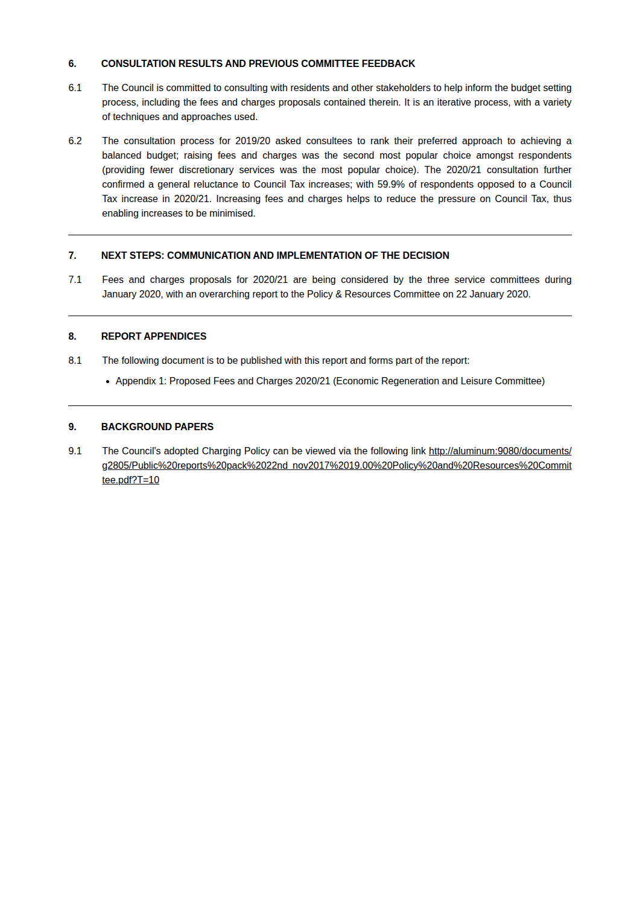6. Consultation results and previous committee feedback
6.1 The Council is committed to consulting with residents and other stakeholders to help inform the budget setting process, including the fees and charges proposals contained therein. It is an iterative process, with a variety of techniques and approaches used.
6.2 The consultation process for 2019/20 asked consultees to rank their preferred approach to achieving a balanced budget; raising fees and charges was the second most popular choice amongst respondents (providing fewer discretionary services was the most popular choice). The 2020/21 consultation further confirmed a general reluctance to Council Tax increases; with 59.9% of respondents opposed to a Council Tax increase in 2020/21. Increasing fees and charges helps to reduce the pressure on Council Tax, thus enabling increases to be minimised.
7. Next steps: communication and implementation of the decision
7.1 Fees and charges proposals for 2020/21 are being considered by the three service committees during January 2020, with an overarching report to the Policy & Resources Committee on 22 January 2020.
8. Report appendices
8.1 The following document is to be published with this report and forms part of the report:
Appendix 1: Proposed Fees and Charges 2020/21 (Economic Regeneration and Leisure Committee)
9. Background papers
9.1 The Council's adopted Charging Policy can be viewed via the following link http://aluminum:9080/documents/g2805/Public%20reports%20pack%2022nd nov2017%2019.00%20Policy%20and%20Resources%20Committee.pdf?T=10